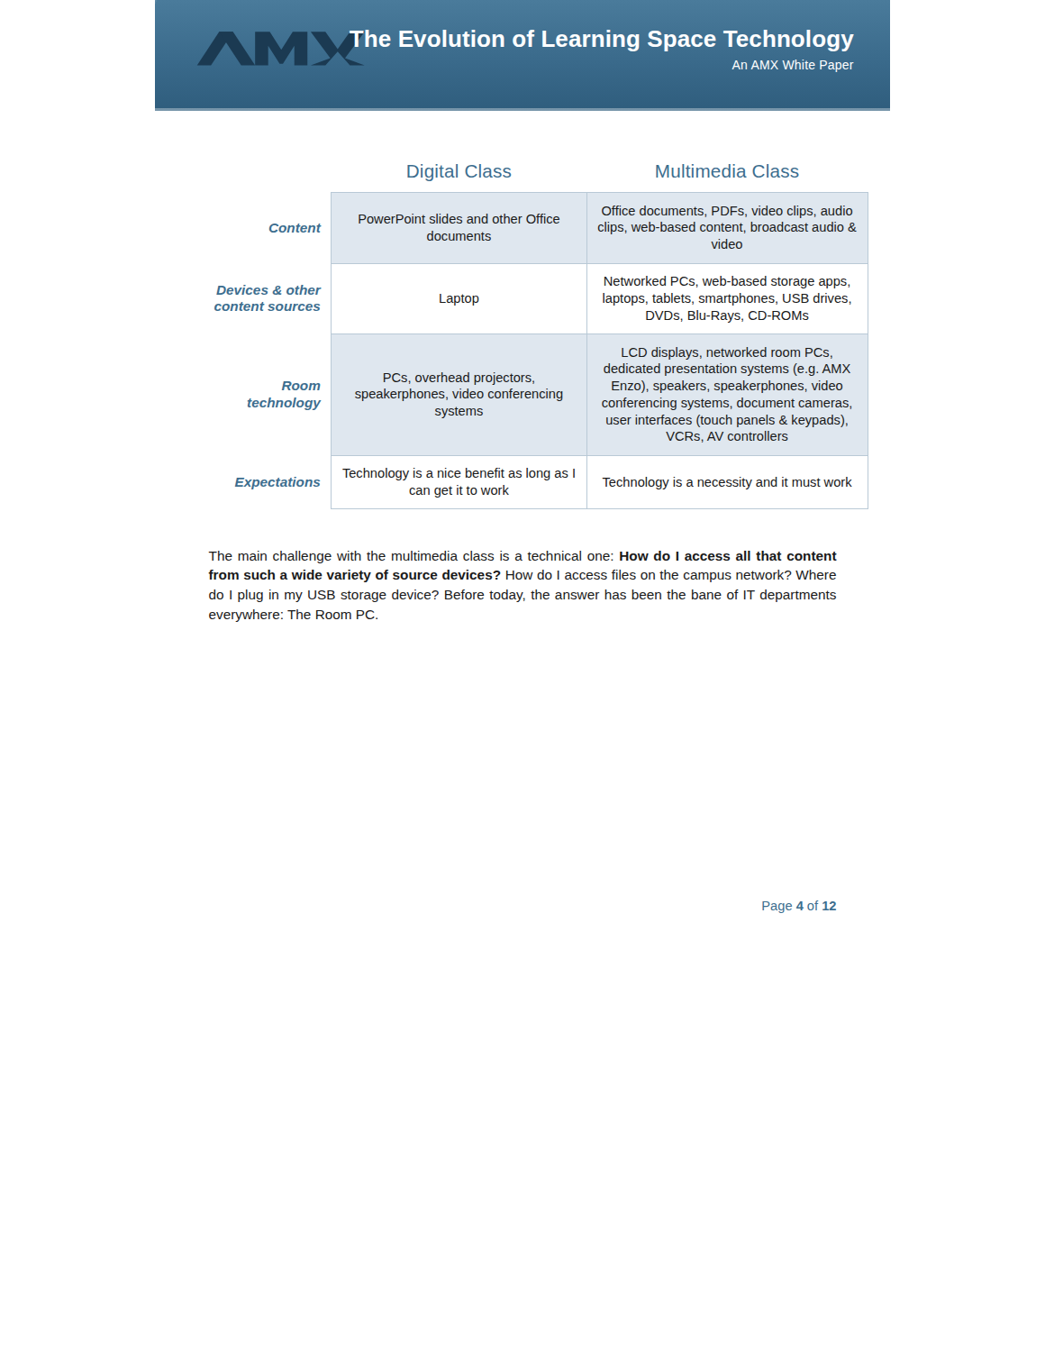The Evolution of Learning Space Technology
An AMX White Paper
Digital Class
Multimedia Class
| Content | PowerPoint slides and other Office documents | Office documents, PDFs, video clips, audio clips, web-based content, broadcast audio & video |
| Devices & other content sources | Laptop | Networked PCs, web-based storage apps, laptops, tablets, smartphones, USB drives, DVDs, Blu-Rays, CD-ROMs |
| Room technology | PCs, overhead projectors, speakerphones, video conferencing systems | LCD displays, networked room PCs, dedicated presentation systems (e.g. AMX Enzo), speakers, speakerphones, video conferencing systems, document cameras, user interfaces (touch panels & keypads), VCRs, AV controllers |
| Expectations | Technology is a nice benefit as long as I can get it to work | Technology is a necessity and it must work |
The main challenge with the multimedia class is a technical one: How do I access all that content from such a wide variety of source devices? How do I access files on the campus network? Where do I plug in my USB storage device? Before today, the answer has been the bane of IT departments everywhere: The Room PC.
Page 4 of 12